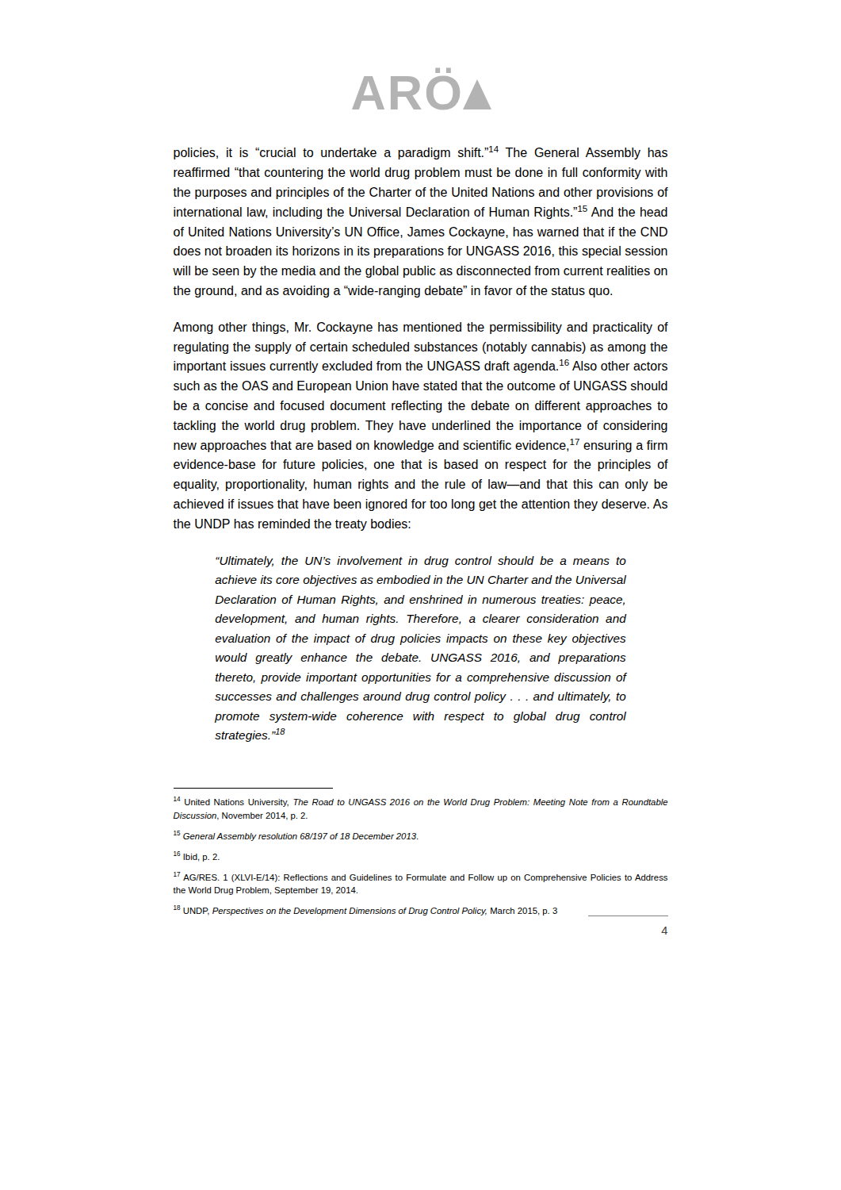ARÖ
policies, it is “crucial to undertake a paradigm shift.”14 The General Assembly has reaffirmed “that countering the world drug problem must be done in full conformity with the purposes and principles of the Charter of the United Nations and other provisions of international law, including the Universal Declaration of Human Rights.”15 And the head of United Nations University’s UN Office, James Cockayne, has warned that if the CND does not broaden its horizons in its preparations for UNGASS 2016, this special session will be seen by the media and the global public as disconnected from current realities on the ground, and as avoiding a “wide-ranging debate” in favor of the status quo.
Among other things, Mr. Cockayne has mentioned the permissibility and practicality of regulating the supply of certain scheduled substances (notably cannabis) as among the important issues currently excluded from the UNGASS draft agenda.16 Also other actors such as the OAS and European Union have stated that the outcome of UNGASS should be a concise and focused document reflecting the debate on different approaches to tackling the world drug problem. They have underlined the importance of considering new approaches that are based on knowledge and scientific evidence,17 ensuring a firm evidence-base for future policies, one that is based on respect for the principles of equality, proportionality, human rights and the rule of law—and that this can only be achieved if issues that have been ignored for too long get the attention they deserve. As the UNDP has reminded the treaty bodies:
“Ultimately, the UN’s involvement in drug control should be a means to achieve its core objectives as embodied in the UN Charter and the Universal Declaration of Human Rights, and enshrined in numerous treaties: peace, development, and human rights. Therefore, a clearer consideration and evaluation of the impact of drug policies impacts on these key objectives would greatly enhance the debate. UNGASS 2016, and preparations thereto, provide important opportunities for a comprehensive discussion of successes and challenges around drug control policy . . . and ultimately, to promote system-wide coherence with respect to global drug control strategies.”18
14 United Nations University, The Road to UNGASS 2016 on the World Drug Problem: Meeting Note from a Roundtable Discussion, November 2014, p. 2.
15 General Assembly resolution 68/197 of 18 December 2013.
16 Ibid, p. 2.
17 AG/RES. 1 (XLVI-E/14): Reflections and Guidelines to Formulate and Follow up on Comprehensive Policies to Address the World Drug Problem, September 19, 2014.
18 UNDP, Perspectives on the Development Dimensions of Drug Control Policy, March 2015, p. 3
4